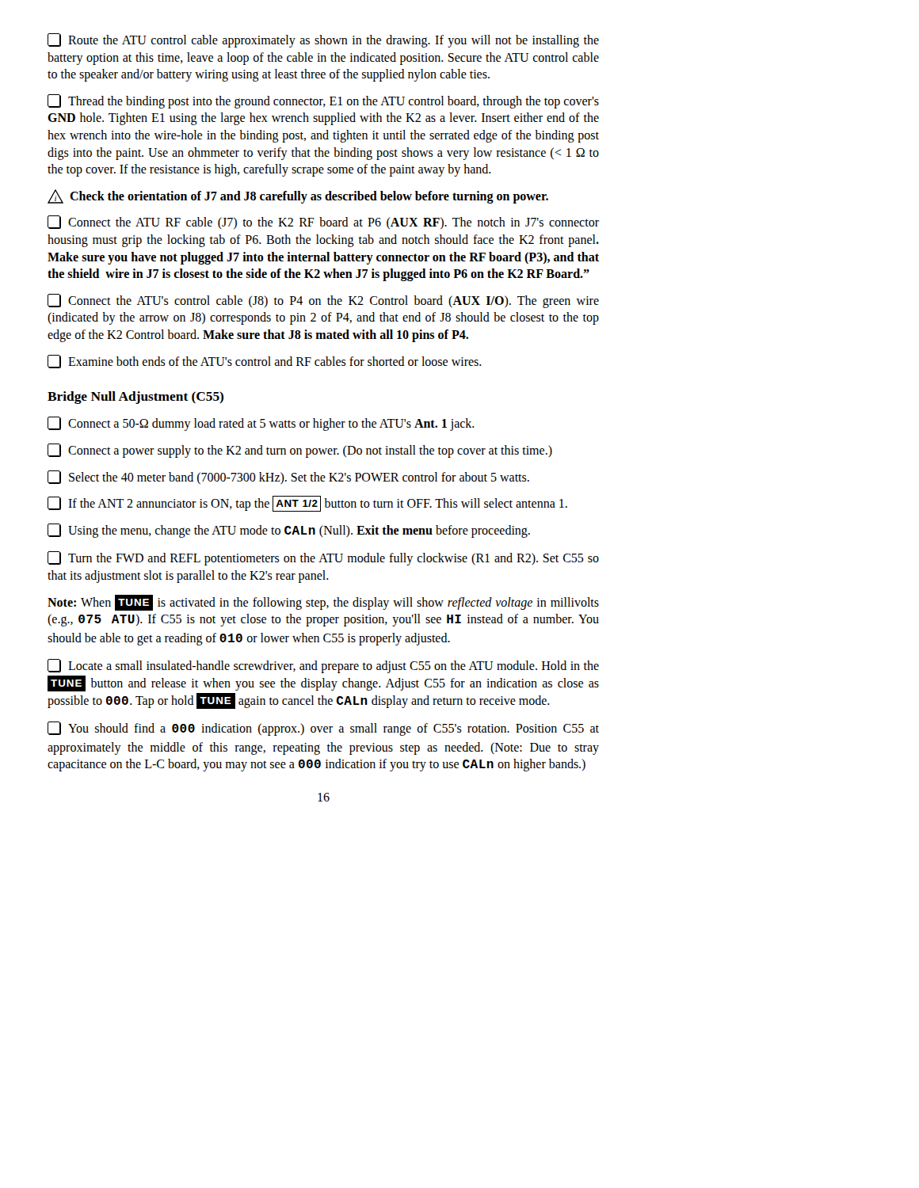Route the ATU control cable approximately as shown in the drawing. If you will not be installing the battery option at this time, leave a loop of the cable in the indicated position. Secure the ATU control cable to the speaker and/or battery wiring using at least three of the supplied nylon cable ties.
Thread the binding post into the ground connector, E1 on the ATU control board, through the top cover's GND hole. Tighten E1 using the large hex wrench supplied with the K2 as a lever. Insert either end of the hex wrench into the wire-hole in the binding post, and tighten it until the serrated edge of the binding post digs into the paint. Use an ohmmeter to verify that the binding post shows a very low resistance (< 1 Ω to the top cover. If the resistance is high, carefully scrape some of the paint away by hand.
i Check the orientation of J7 and J8 carefully as described below before turning on power.
Connect the ATU RF cable (J7) to the K2 RF board at P6 (AUX RF). The notch in J7's connector housing must grip the locking tab of P6. Both the locking tab and notch should face the K2 front panel. Make sure you have not plugged J7 into the internal battery connector on the RF board (P3), and that the shield wire in J7 is closest to the side of the K2 when J7 is plugged into P6 on the K2 RF Board.”
Connect the ATU's control cable (J8) to P4 on the K2 Control board (AUX I/O). The green wire (indicated by the arrow on J8) corresponds to pin 2 of P4, and that end of J8 should be closest to the top edge of the K2 Control board. Make sure that J8 is mated with all 10 pins of P4.
Examine both ends of the ATU's control and RF cables for shorted or loose wires.
Bridge Null Adjustment (C55)
Connect a 50-Ω dummy load rated at 5 watts or higher to the ATU's Ant. 1 jack.
Connect a power supply to the K2 and turn on power. (Do not install the top cover at this time.)
Select the 40 meter band (7000-7300 kHz). Set the K2's POWER control for about 5 watts.
If the ANT 2 annunciator is ON, tap the ANT 1/2 button to turn it OFF. This will select antenna 1.
Using the menu, change the ATU mode to CALn (Null). Exit the menu before proceeding.
Turn the FWD and REFL potentiometers on the ATU module fully clockwise (R1 and R2). Set C55 so that its adjustment slot is parallel to the K2's rear panel.
Note: When TUNE is activated in the following step, the display will show reflected voltage in millivolts (e.g., 075 ATU). If C55 is not yet close to the proper position, you'll see HI instead of a number. You should be able to get a reading of 010 or lower when C55 is properly adjusted.
Locate a small insulated-handle screwdriver, and prepare to adjust C55 on the ATU module. Hold in the TUNE button and release it when you see the display change. Adjust C55 for an indication as close as possible to 000. Tap or hold TUNE again to cancel the CALn display and return to receive mode.
You should find a 000 indication (approx.) over a small range of C55's rotation. Position C55 at approximately the middle of this range, repeating the previous step as needed. (Note: Due to stray capacitance on the L-C board, you may not see a 000 indication if you try to use CALn on higher bands.)
16